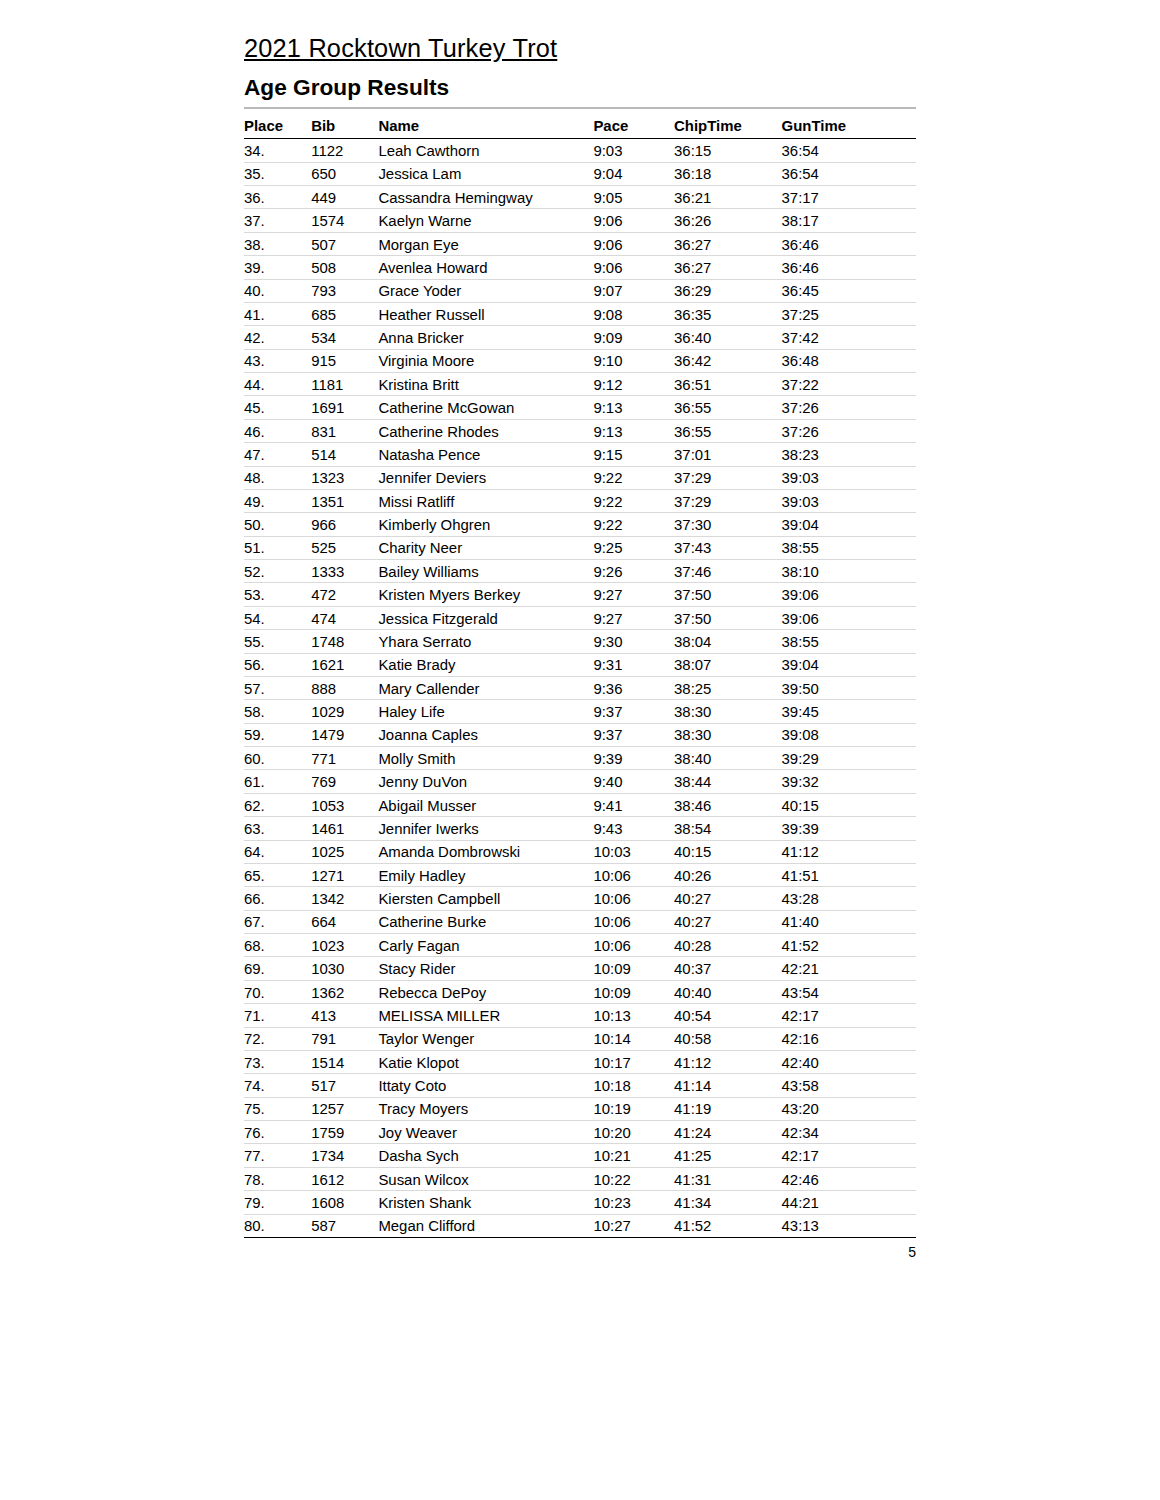2021 Rocktown Turkey Trot
Age Group Results
| Place | Bib | Name | Pace | ChipTime | GunTime |
| --- | --- | --- | --- | --- | --- |
| 34. | 1122 | Leah Cawthorn | 9:03 | 36:15 | 36:54 |
| 35. | 650 | Jessica Lam | 9:04 | 36:18 | 36:54 |
| 36. | 449 | Cassandra Hemingway | 9:05 | 36:21 | 37:17 |
| 37. | 1574 | Kaelyn Warne | 9:06 | 36:26 | 38:17 |
| 38. | 507 | Morgan Eye | 9:06 | 36:27 | 36:46 |
| 39. | 508 | Avenlea Howard | 9:06 | 36:27 | 36:46 |
| 40. | 793 | Grace Yoder | 9:07 | 36:29 | 36:45 |
| 41. | 685 | Heather Russell | 9:08 | 36:35 | 37:25 |
| 42. | 534 | Anna Bricker | 9:09 | 36:40 | 37:42 |
| 43. | 915 | Virginia Moore | 9:10 | 36:42 | 36:48 |
| 44. | 1181 | Kristina Britt | 9:12 | 36:51 | 37:22 |
| 45. | 1691 | Catherine McGowan | 9:13 | 36:55 | 37:26 |
| 46. | 831 | Catherine Rhodes | 9:13 | 36:55 | 37:26 |
| 47. | 514 | Natasha Pence | 9:15 | 37:01 | 38:23 |
| 48. | 1323 | Jennifer Deviers | 9:22 | 37:29 | 39:03 |
| 49. | 1351 | Missi Ratliff | 9:22 | 37:29 | 39:03 |
| 50. | 966 | Kimberly Ohgren | 9:22 | 37:30 | 39:04 |
| 51. | 525 | Charity Neer | 9:25 | 37:43 | 38:55 |
| 52. | 1333 | Bailey Williams | 9:26 | 37:46 | 38:10 |
| 53. | 472 | Kristen Myers Berkey | 9:27 | 37:50 | 39:06 |
| 54. | 474 | Jessica Fitzgerald | 9:27 | 37:50 | 39:06 |
| 55. | 1748 | Yhara Serrato | 9:30 | 38:04 | 38:55 |
| 56. | 1621 | Katie Brady | 9:31 | 38:07 | 39:04 |
| 57. | 888 | Mary Callender | 9:36 | 38:25 | 39:50 |
| 58. | 1029 | Haley Life | 9:37 | 38:30 | 39:45 |
| 59. | 1479 | Joanna Caples | 9:37 | 38:30 | 39:08 |
| 60. | 771 | Molly Smith | 9:39 | 38:40 | 39:29 |
| 61. | 769 | Jenny DuVon | 9:40 | 38:44 | 39:32 |
| 62. | 1053 | Abigail Musser | 9:41 | 38:46 | 40:15 |
| 63. | 1461 | Jennifer Iwerks | 9:43 | 38:54 | 39:39 |
| 64. | 1025 | Amanda Dombrowski | 10:03 | 40:15 | 41:12 |
| 65. | 1271 | Emily Hadley | 10:06 | 40:26 | 41:51 |
| 66. | 1342 | Kiersten Campbell | 10:06 | 40:27 | 43:28 |
| 67. | 664 | Catherine Burke | 10:06 | 40:27 | 41:40 |
| 68. | 1023 | Carly Fagan | 10:06 | 40:28 | 41:52 |
| 69. | 1030 | Stacy Rider | 10:09 | 40:37 | 42:21 |
| 70. | 1362 | Rebecca DePoy | 10:09 | 40:40 | 43:54 |
| 71. | 413 | MELISSA MILLER | 10:13 | 40:54 | 42:17 |
| 72. | 791 | Taylor Wenger | 10:14 | 40:58 | 42:16 |
| 73. | 1514 | Katie Klopot | 10:17 | 41:12 | 42:40 |
| 74. | 517 | Ittaty Coto | 10:18 | 41:14 | 43:58 |
| 75. | 1257 | Tracy Moyers | 10:19 | 41:19 | 43:20 |
| 76. | 1759 | Joy Weaver | 10:20 | 41:24 | 42:34 |
| 77. | 1734 | Dasha Sych | 10:21 | 41:25 | 42:17 |
| 78. | 1612 | Susan Wilcox | 10:22 | 41:31 | 42:46 |
| 79. | 1608 | Kristen Shank | 10:23 | 41:34 | 44:21 |
| 80. | 587 | Megan Clifford | 10:27 | 41:52 | 43:13 |
5